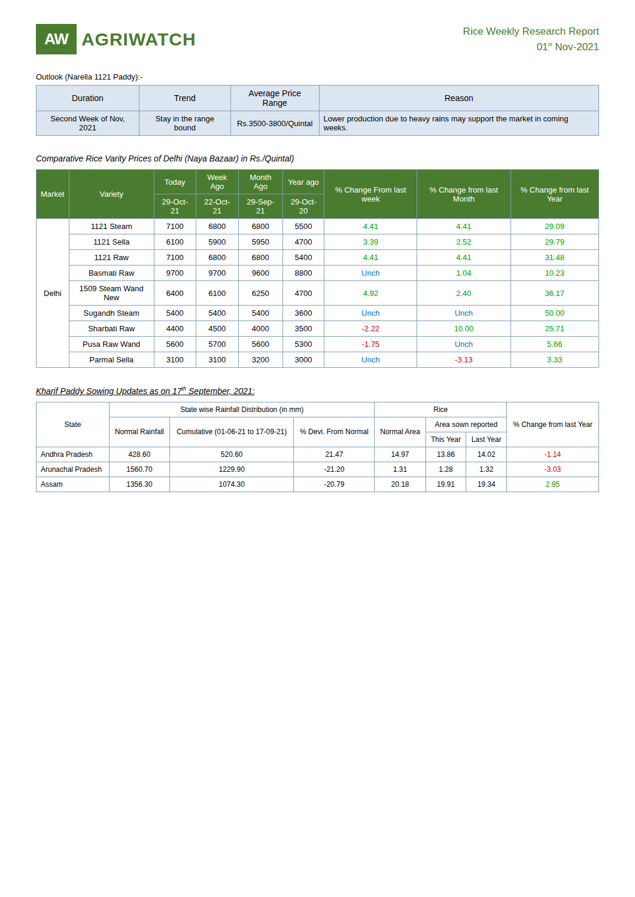AW
AGRIWATCH
Rice Weekly Research Report
01st Nov-2021
Outlook (Narella 1121 Paddy):-
| Duration | Trend | Average Price Range | Reason |
| --- | --- | --- | --- |
| Second Week of Nov, 2021 | Stay in the range bound | Rs.3500-3800/Quintal | Lower production due to heavy rains may support the market in coming weeks. |
Comparative Rice Varity Prices of Delhi (Naya Bazaar) in Rs./Quintal)
| Market | Variety | Today | Week Ago | Month Ago | Year ago | % Change From last week | % Change from last Month | % Change from last Year |
| --- | --- | --- | --- | --- | --- | --- | --- | --- |
| 29-Oct-21 | 22-Oct-21 | 29-Sep-21 | 29-Oct-20 |
| Delhi | 1121 Steam | 7100 | 6800 | 6800 | 5500 | 4.41 | 4.41 | 29.09 |
| 1121 Sella | 6100 | 5900 | 5950 | 4700 | 3.39 | 2.52 | 29.79 |
| 1121 Raw | 7100 | 6800 | 6800 | 5400 | 4.41 | 4.41 | 31.48 |
| Basmati Raw | 9700 | 9700 | 9600 | 8800 | Unch | 1.04 | 10.23 |
| 1509 Steam Wand New | 6400 | 6100 | 6250 | 4700 | 4.92 | 2.40 | 36.17 |
| Sugandh Steam | 5400 | 5400 | 5400 | 3600 | Unch | Unch | 50.00 |
| Sharbati Raw | 4400 | 4500 | 4000 | 3500 | -2.22 | 10.00 | 25.71 |
| Pusa Raw Wand | 5600 | 5700 | 5600 | 5300 | -1.75 | Unch | 5.66 |
| Parmal Sella | 3100 | 3100 | 3200 | 3000 | Unch | -3.13 | 3.33 |
Kharif Paddy Sowing Updates as on 17th September, 2021:
| State | State wise Rainfall Distribution (in mm) | Rice | % Change from last Year |
| --- | --- | --- | --- |
| Normal Rainfall | Cumulative (01-06-21 to 17-09-21) | % Devi. From Normal | Normal Area | Area sown reported |
| This Year | Last Year |
| Andhra Pradesh | 428.60 | 520.60 | 21.47 | 14.97 | 13.86 | 14.02 | -1.14 |
| Arunachal Pradesh | 1560.70 | 1229.90 | -21.20 | 1.31 | 1.28 | 1.32 | -3.03 |
| Assam | 1356.30 | 1074.30 | -20.79 | 20.18 | 19.91 | 19.34 | 2.95 |